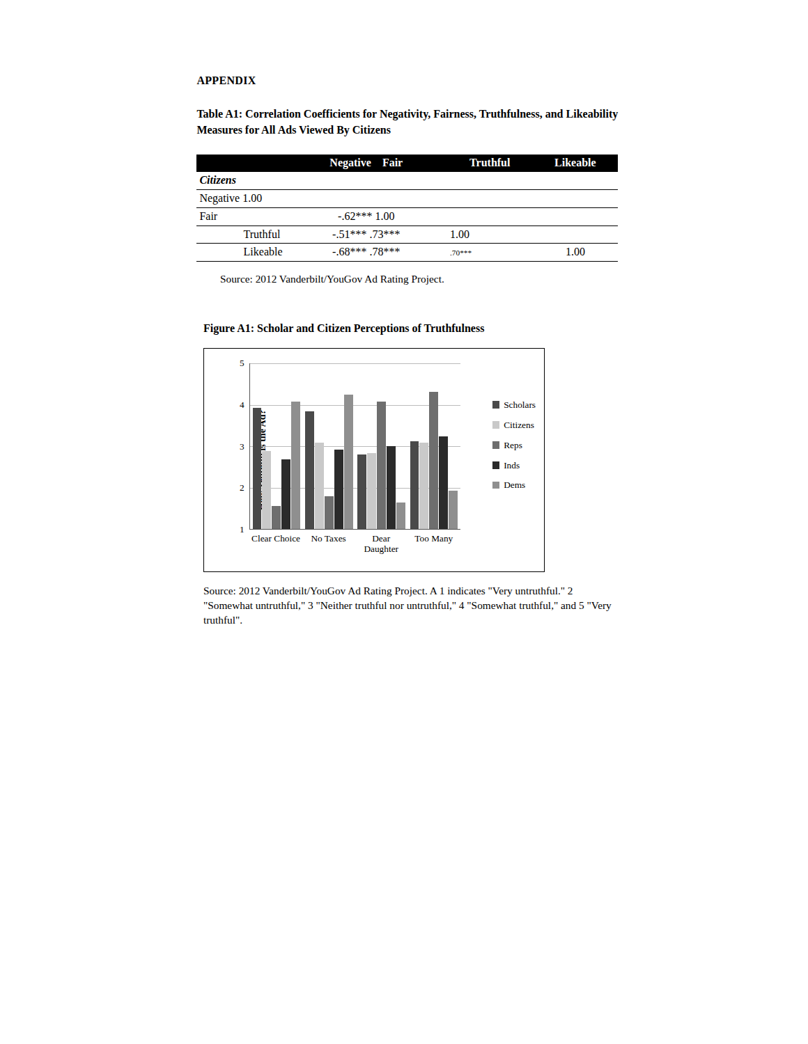APPENDIX
Table A1: Correlation Coefficients for Negativity, Fairness, Truthfulness, and Likeability Measures for All Ads Viewed By Citizens
| | Negative Fair | Truthful | Likeable |
| --- | --- | --- | --- |
| Citizens |
| Negative 1.00 |
| Fair | -.62*** 1.00 | | |
| Truthful | -.51*** .73*** | 1.00 | |
| Likeable | -.68*** .78*** | .70*** | 1.00 |
Source: 2012 Vanderbilt/YouGov Ad Rating Project.
Figure A1: Scholar and Citizen Perceptions of Truthfulness
How Truthful is the Ad?
5 4 3 2 1
Clear Choice
No Taxes
Dear
Daughter
Too Many
Scholars
Citizens
Reps
Inds
Dems
Source: 2012 Vanderbilt/YouGov Ad Rating Project. A 1 indicates "Very untruthful." 2 "Somewhat untruthful," 3 "Neither truthful nor untruthful," 4 "Somewhat truthful," and 5 "Very truthful".